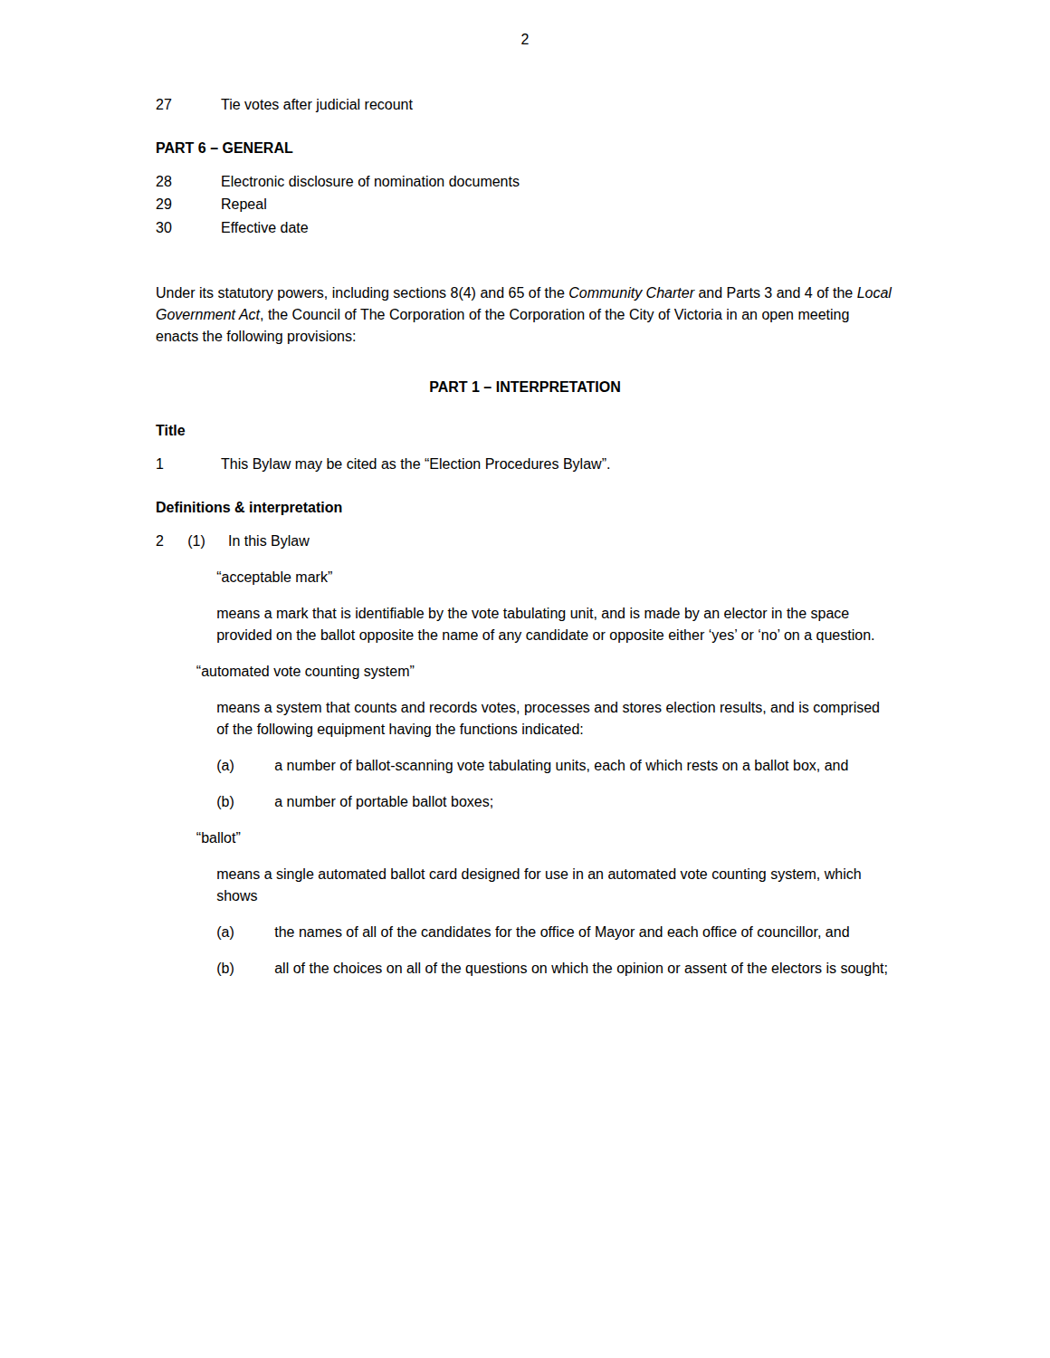2
27 Tie votes after judicial recount
PART 6 – GENERAL
28 Electronic disclosure of nomination documents
29 Repeal
30 Effective date
Under its statutory powers, including sections 8(4) and 65 of the Community Charter and Parts 3 and 4 of the Local Government Act, the Council of The Corporation of the Corporation of the City of Victoria in an open meeting enacts the following provisions:
PART 1 – INTERPRETATION
Title
1 This Bylaw may be cited as the “Election Procedures Bylaw”.
Definitions & interpretation
2 (1) In this Bylaw
“acceptable mark”
means a mark that is identifiable by the vote tabulating unit, and is made by an elector in the space provided on the ballot opposite the name of any candidate or opposite either ‘yes’ or ‘no’ on a question.
“automated vote counting system”
means a system that counts and records votes, processes and stores election results, and is comprised of the following equipment having the functions indicated:
(a) a number of ballot-scanning vote tabulating units, each of which rests on a ballot box, and
(b) a number of portable ballot boxes;
“ballot”
means a single automated ballot card designed for use in an automated vote counting system, which shows
(a) the names of all of the candidates for the office of Mayor and each office of councillor, and
(b) all of the choices on all of the questions on which the opinion or assent of the electors is sought;